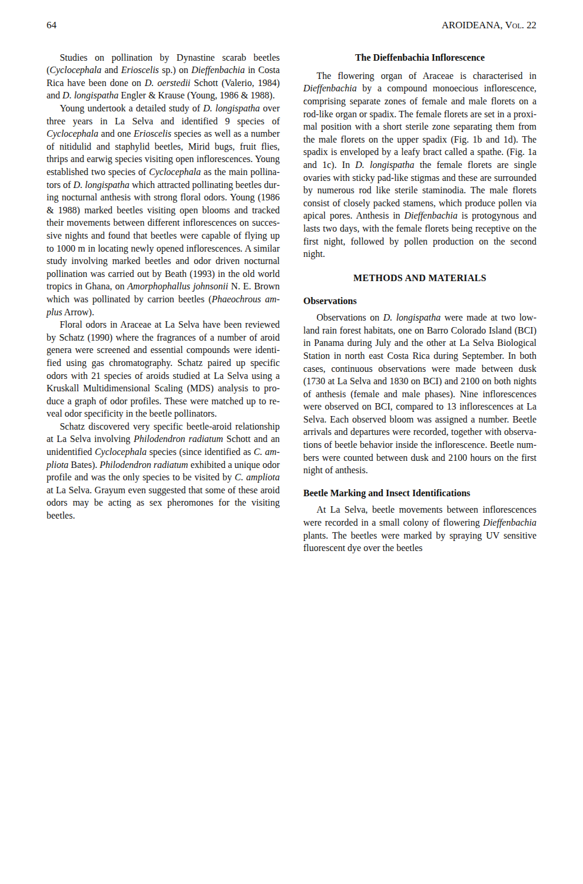64 AROIDEANA, Vol. 22
Studies on pollination by Dynastine scarab beetles (Cyclocephala and Erioscelis sp.) on Dieffenbachia in Costa Rica have been done on D. oerstedii Schott (Valerio, 1984) and D. longispatha Engler & Krause (Young, 1986 & 1988).
Young undertook a detailed study of D. longispatha over three years in La Selva and identified 9 species of Cyclocephala and one Erioscelis species as well as a number of nitidulid and staphylid beetles, Mirid bugs, fruit flies, thrips and earwig species visiting open inflorescences. Young established two species of Cyclocephala as the main pollinators of D. longispatha which attracted pollinating beetles during nocturnal anthesis with strong floral odors. Young (1986 & 1988) marked beetles visiting open blooms and tracked their movements between different inflorescences on successive nights and found that beetles were capable of flying up to 1000 m in locating newly opened inflorescences. A similar study involving marked beetles and odor driven nocturnal pollination was carried out by Beath (1993) in the old world tropics in Ghana, on Amorphophallus johnsonii N. E. Brown which was pollinated by carrion beetles (Phaeochrous amplus Arrow).
Floral odors in Araceae at La Selva have been reviewed by Schatz (1990) where the fragrances of a number of aroid genera were screened and essential compounds were identified using gas chromatography. Schatz paired up specific odors with 21 species of aroids studied at La Selva using a Kruskall Multidimensional Scaling (MDS) analysis to produce a graph of odor profiles. These were matched up to reveal odor specificity in the beetle pollinators.
Schatz discovered very specific beetle-aroid relationship at La Selva involving Philodendron radiatum Schott and an unidentified Cyclocephala species (since identified as C. ampliota Bates). Philodendron radiatum exhibited a unique odor profile and was the only species to be visited by C. ampliota at La Selva. Grayum even suggested that some of these aroid odors may be acting as sex pheromones for the visiting beetles.
The Dieffenbachia Inflorescence
The flowering organ of Araceae is characterised in Dieffenbachia by a compound monoecious inflorescence, comprising separate zones of female and male florets on a rod-like organ or spadix. The female florets are set in a proximal position with a short sterile zone separating them from the male florets on the upper spadix (Fig. 1b and 1d). The spadix is enveloped by a leafy bract called a spathe. (Fig. 1a and 1c). In D. longispatha the female florets are single ovaries with sticky pad-like stigmas and these are surrounded by numerous rod like sterile staminodia. The male florets consist of closely packed stamens, which produce pollen via apical pores. Anthesis in Dieffenbachia is protogynous and lasts two days, with the female florets being receptive on the first night, followed by pollen production on the second night.
METHODS AND MATERIALS
Observations
Observations on D. longispatha were made at two lowland rain forest habitats, one on Barro Colorado Island (BCI) in Panama during July and the other at La Selva Biological Station in north east Costa Rica during September. In both cases, continuous observations were made between dusk (1730 at La Selva and 1830 on BCI) and 2100 on both nights of anthesis (female and male phases). Nine inflorescences were observed on BCI, compared to 13 inflorescences at La Selva. Each observed bloom was assigned a number. Beetle arrivals and departures were recorded, together with observations of beetle behavior inside the inflorescence. Beetle numbers were counted between dusk and 2100 hours on the first night of anthesis.
Beetle Marking and Insect Identifications
At La Selva, beetle movements between inflorescences were recorded in a small colony of flowering Dieffenbachia plants. The beetles were marked by spraying UV sensitive fluorescent dye over the beetles